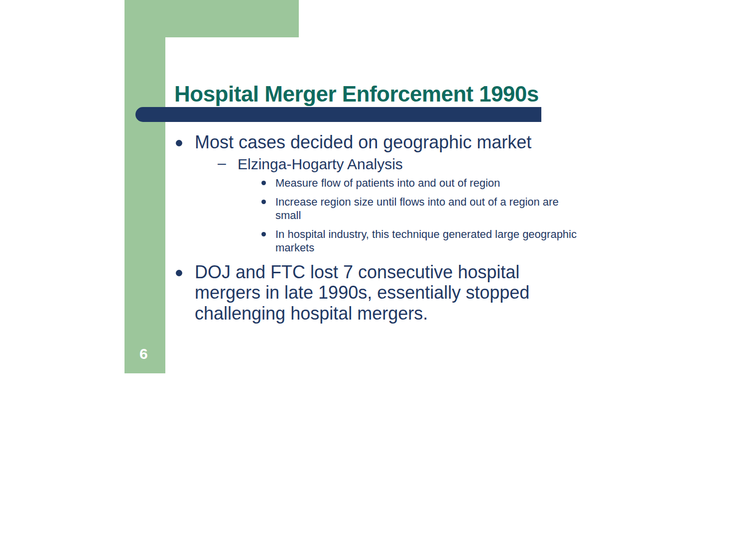Hospital Merger Enforcement 1990s
Most cases decided on geographic market
Elzinga-Hogarty Analysis
Measure flow of patients into and out of region
Increase region size until flows into and out of a region are small
In hospital industry, this technique generated large geographic markets
DOJ and FTC lost 7 consecutive hospital mergers in late 1990s, essentially stopped challenging hospital mergers.
6